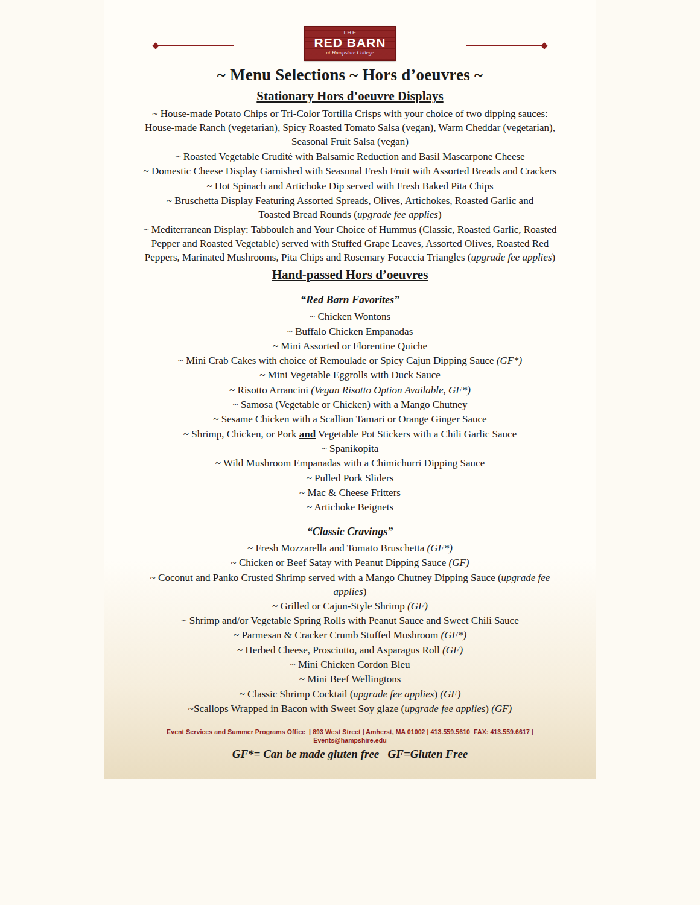The Red Barn at Hampshire College
~ Menu Selections ~ Hors d’oeuvres ~
Stationary Hors d’oeuvre Displays
~ House-made Potato Chips or Tri-Color Tortilla Crisps with your choice of two dipping sauces: House-made Ranch (vegetarian), Spicy Roasted Tomato Salsa (vegan), Warm Cheddar (vegetarian), Seasonal Fruit Salsa (vegan)
~ Roasted Vegetable Crudité with Balsamic Reduction and Basil Mascarpone Cheese
~ Domestic Cheese Display Garnished with Seasonal Fresh Fruit with Assorted Breads and Crackers
~ Hot Spinach and Artichoke Dip served with Fresh Baked Pita Chips
~ Bruschetta Display Featuring Assorted Spreads, Olives, Artichokes, Roasted Garlic and
Toasted Bread Rounds (upgrade fee applies)
~ Mediterranean Display: Tabbouleh and Your Choice of Hummus (Classic, Roasted Garlic, Roasted Pepper and Roasted Vegetable) served with Stuffed Grape Leaves, Assorted Olives, Roasted Red Peppers, Marinated Mushrooms, Pita Chips and Rosemary Focaccia Triangles (upgrade fee applies)
Hand-passed Hors d’oeuvres
“Red Barn Favorites”
~ Chicken Wontons
~ Buffalo Chicken Empanadas
~ Mini Assorted or Florentine Quiche
~ Mini Crab Cakes with choice of Remoulade or Spicy Cajun Dipping Sauce (GF*)
~ Mini Vegetable Eggrolls with Duck Sauce
~ Risotto Arrancini (Vegan Risotto Option Available, GF*)
~ Samosa (Vegetable or Chicken) with a Mango Chutney
~ Sesame Chicken with a Scallion Tamari or Orange Ginger Sauce
~ Shrimp, Chicken, or Pork and Vegetable Pot Stickers with a Chili Garlic Sauce
~ Spanikopita
~ Wild Mushroom Empanadas with a Chimichurri Dipping Sauce
~ Pulled Pork Sliders
~ Mac & Cheese Fritters
~ Artichoke Beignets
“Classic Cravings”
~ Fresh Mozzarella and Tomato Bruschetta (GF*)
~ Chicken or Beef Satay with Peanut Dipping Sauce (GF)
~ Coconut and Panko Crusted Shrimp served with a Mango Chutney Dipping Sauce (upgrade fee applies)
~ Grilled or Cajun-Style Shrimp (GF)
~ Shrimp and/or Vegetable Spring Rolls with Peanut Sauce and Sweet Chili Sauce
~ Parmesan & Cracker Crumb Stuffed Mushroom (GF*)
~ Herbed Cheese, Prosciutto, and Asparagus Roll (GF)
~ Mini Chicken Cordon Bleu
~ Mini Beef Wellingtons
~ Classic Shrimp Cocktail (upgrade fee applies) (GF)
~Scallops Wrapped in Bacon with Sweet Soy glaze (upgrade fee applies) (GF)
Event Services and Summer Programs Office | 893 West Street | Amherst, MA 01002 | 413.559.5610 FAX: 413.559.6617 | Events@hampshire.edu
GF*= Can be made gluten free GF=Gluten Free